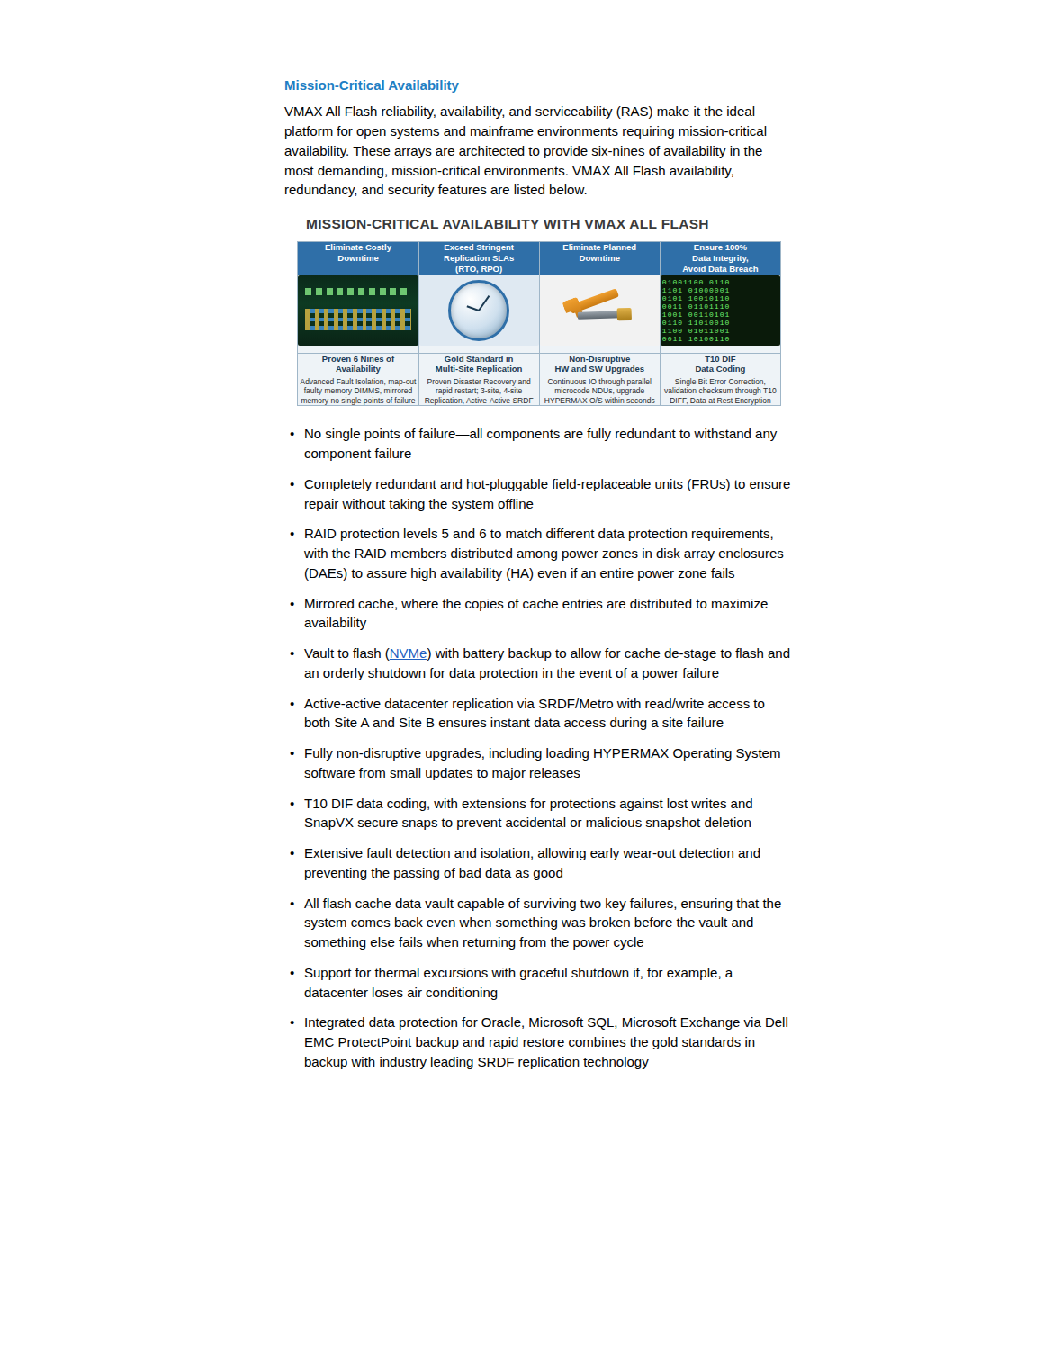Mission-Critical Availability
VMAX All Flash reliability, availability, and serviceability (RAS) make it the ideal platform for open systems and mainframe environments requiring mission-critical availability. These arrays are architected to provide six-nines of availability in the most demanding, mission-critical environments. VMAX All Flash availability, redundancy, and security features are listed below.
MISSION-CRITICAL AVAILABILITY WITH VMAX ALL FLASH
| Eliminate Costly Downtime | Exceed Stringent Replication SLAs (RTO, RPO) | Eliminate Planned Downtime | Ensure 100% Data Integrity, Avoid Data Breach |
| | | | 01001100 0110 1101 01000001 0101 10010110 0011 01101110 1001 00110101 0110 11010010 1100 01011001 0011 10100110 |
| Proven 6 Nines of Availability Advanced Fault Isolation, map-out faulty memory DIMMS, mirrored memory no single points of failure | Gold Standard in Multi-Site Replication Proven Disaster Recovery and rapid restart; 3-site, 4-site Replication, Active-Active SRDF | Non-Disruptive HW and SW Upgrades Continuous IO through parallel microcode NDUs, upgrade HYPERMAX O/S within seconds | T10 DIF Data Coding Single Bit Error Correction, validation checksum through T10 DIFF, Data at Rest Encryption |
No single points of failure—all components are fully redundant to withstand any component failure
Completely redundant and hot-pluggable field-replaceable units (FRUs) to ensure repair without taking the system offline
RAID protection levels 5 and 6 to match different data protection requirements, with the RAID members distributed among power zones in disk array enclosures (DAEs) to assure high availability (HA) even if an entire power zone fails
Mirrored cache, where the copies of cache entries are distributed to maximize availability
Vault to flash (NVMe) with battery backup to allow for cache de-stage to flash and an orderly shutdown for data protection in the event of a power failure
Active-active datacenter replication via SRDF/Metro with read/write access to both Site A and Site B ensures instant data access during a site failure
Fully non-disruptive upgrades, including loading HYPERMAX Operating System software from small updates to major releases
T10 DIF data coding, with extensions for protections against lost writes and SnapVX secure snaps to prevent accidental or malicious snapshot deletion
Extensive fault detection and isolation, allowing early wear-out detection and preventing the passing of bad data as good
All flash cache data vault capable of surviving two key failures, ensuring that the system comes back even when something was broken before the vault and something else fails when returning from the power cycle
Support for thermal excursions with graceful shutdown if, for example, a datacenter loses air conditioning
Integrated data protection for Oracle, Microsoft SQL, Microsoft Exchange via Dell EMC ProtectPoint backup and rapid restore combines the gold standards in backup with industry leading SRDF replication technology